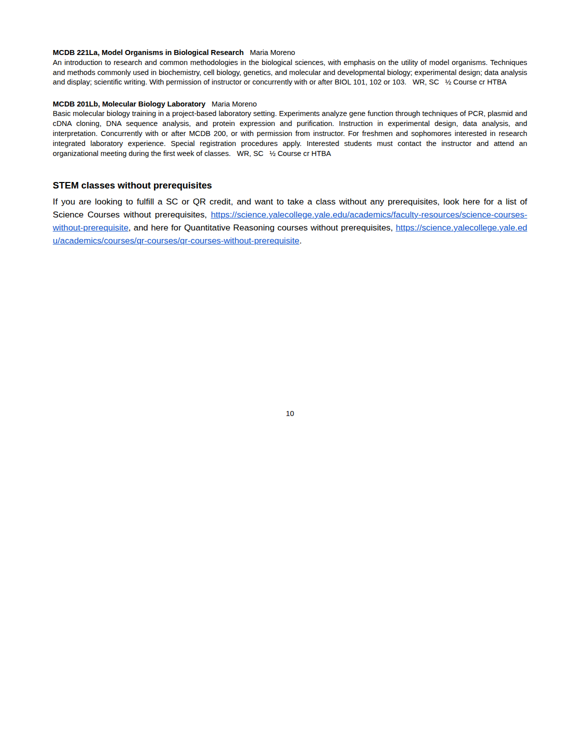MCDB 221La, Model Organisms in Biological Research Maria Moreno
An introduction to research and common methodologies in the biological sciences, with emphasis on the utility of model organisms. Techniques and methods commonly used in biochemistry, cell biology, genetics, and molecular and developmental biology; experimental design; data analysis and display; scientific writing. With permission of instructor or concurrently with or after BIOL 101, 102 or 103. WR, SC ½ Course cr HTBA
MCDB 201Lb, Molecular Biology Laboratory Maria Moreno
Basic molecular biology training in a project-based laboratory setting. Experiments analyze gene function through techniques of PCR, plasmid and cDNA cloning, DNA sequence analysis, and protein expression and purification. Instruction in experimental design, data analysis, and interpretation. Concurrently with or after MCDB 200, or with permission from instructor. For freshmen and sophomores interested in research integrated laboratory experience. Special registration procedures apply. Interested students must contact the instructor and attend an organizational meeting during the first week of classes. WR, SC ½ Course cr HTBA
STEM classes without prerequisites
If you are looking to fulfill a SC or QR credit, and want to take a class without any prerequisites, look here for a list of Science Courses without prerequisites, https://science.yalecollege.yale.edu/academics/faculty-resources/science-courses-without-prerequisite, and here for Quantitative Reasoning courses without prerequisites, https://science.yalecollege.yale.edu/academics/courses/qr-courses/qr-courses-without-prerequisite.
10